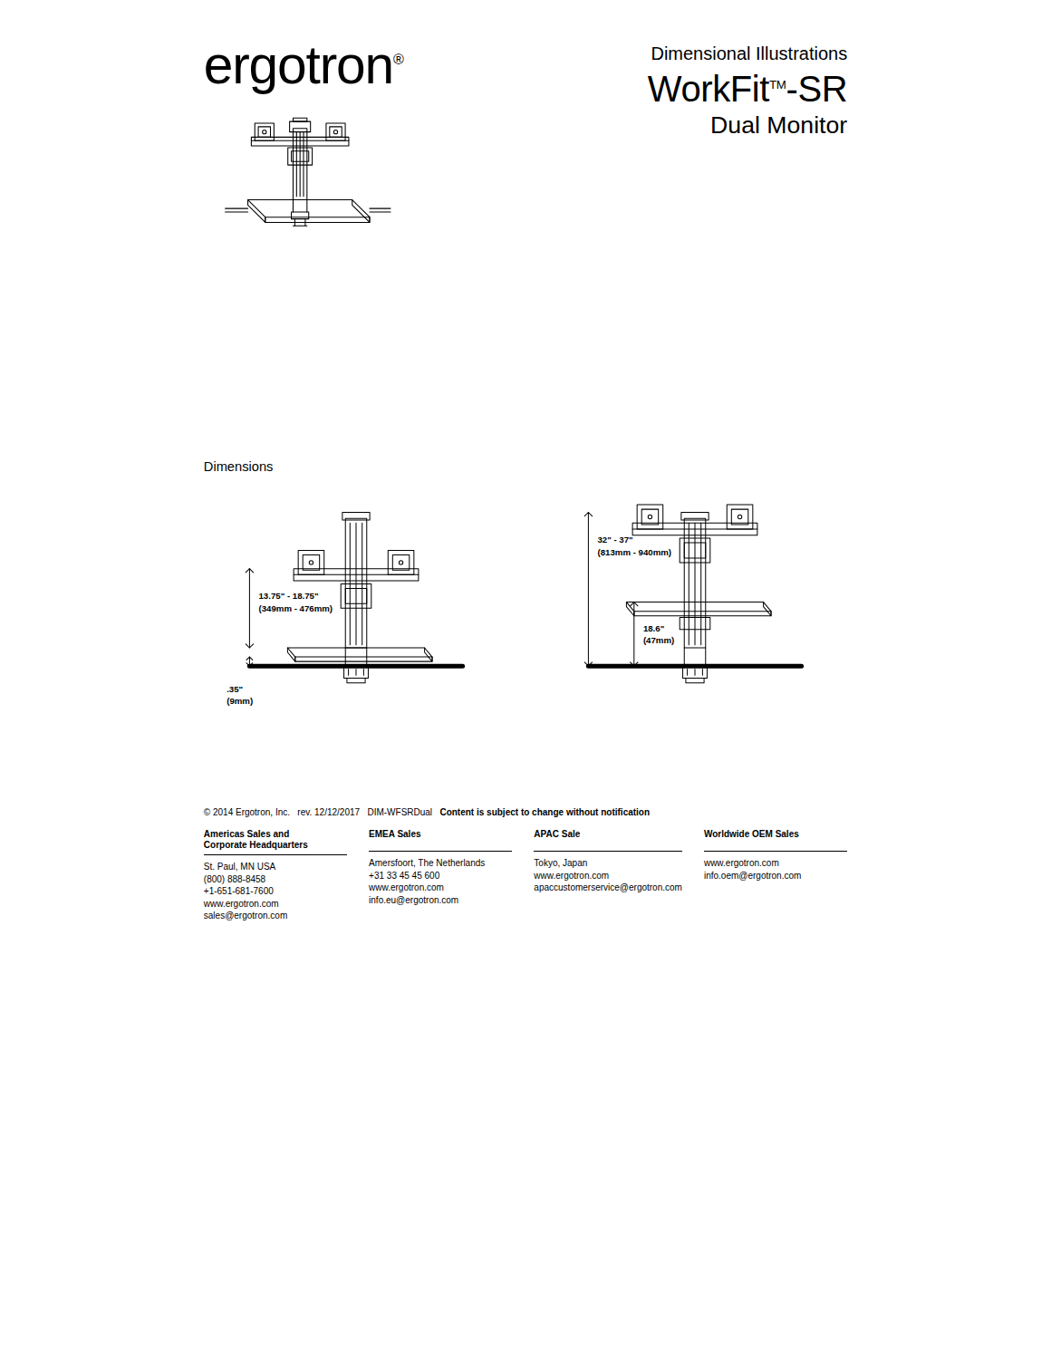ergotron®
Dimensional Illustrations
WorkFitTM-SR
Dual Monitor
Dimensions
13.75" - 18.75" (349mm - 476mm) .35" (9mm)
32" - 37" (813mm - 940mm) 18.6" (47mm)
© 2014 Ergotron, Inc. rev. 12/12/2017 DIM-WFSRDual Content is subject to change without notification
Americas Sales and
Corporate Headquarters
St. Paul, MN USA
(800) 888-8458
+1-651-681-7600
www.ergotron.com
sales@ergotron.com
EMEA Sales
Amersfoort, The Netherlands
+31 33 45 45 600
www.ergotron.com
info.eu@ergotron.com
APAC Sale
Tokyo, Japan
www.ergotron.com
apaccustomerservice@ergotron.com
Worldwide OEM Sales
www.ergotron.com
info.oem@ergotron.com